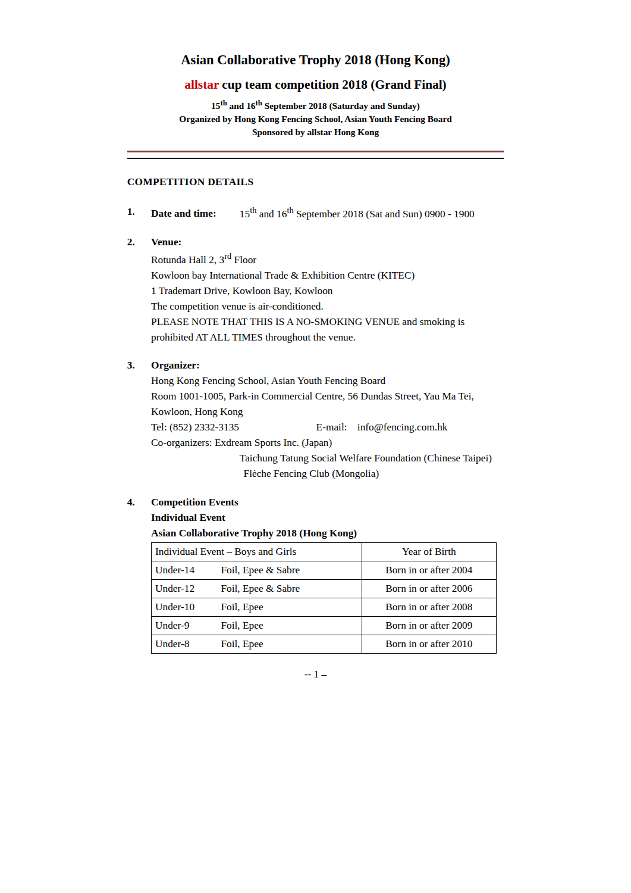Asian Collaborative Trophy 2018 (Hong Kong)
allstar cup team competition 2018 (Grand Final)
15th and 16th September 2018 (Saturday and Sunday)
Organized by Hong Kong Fencing School, Asian Youth Fencing Board
Sponsored by allstar Hong Kong
COMPETITION DETAILS
1.
Date and time: 15th and 16th September 2018 (Sat and Sun) 0900 - 1900
2.
Venue:
Rotunda Hall 2, 3rd Floor
Kowloon bay International Trade & Exhibition Centre (KITEC)
1 Trademart Drive, Kowloon Bay, Kowloon
The competition venue is air-conditioned.
PLEASE NOTE THAT THIS IS A NO-SMOKING VENUE and smoking is prohibited AT ALL TIMES throughout the venue.
3.
Organizer:
Hong Kong Fencing School, Asian Youth Fencing Board
Room 1001-1005, Park-in Commercial Centre, 56 Dundas Street, Yau Ma Tei, Kowloon, Hong Kong
Tel: (852) 2332-3135 E-mail: info@fencing.com.hk
Co-organizers: Exdream Sports Inc. (Japan)
Taichung Tatung Social Welfare Foundation (Chinese Taipei)
Flèche Fencing Club (Mongolia)
4.
Competition Events
Individual Event
Asian Collaborative Trophy 2018 (Hong Kong)
| Individual Event – Boys and Girls | Year of Birth |
| Under-14 Foil, Epee & Sabre | Born in or after 2004 |
| Under-12 Foil, Epee & Sabre | Born in or after 2006 |
| Under-10 Foil, Epee | Born in or after 2008 |
| Under-9 Foil, Epee | Born in or after 2009 |
| Under-8 Foil, Epee | Born in or after 2010 |
-- 1 –